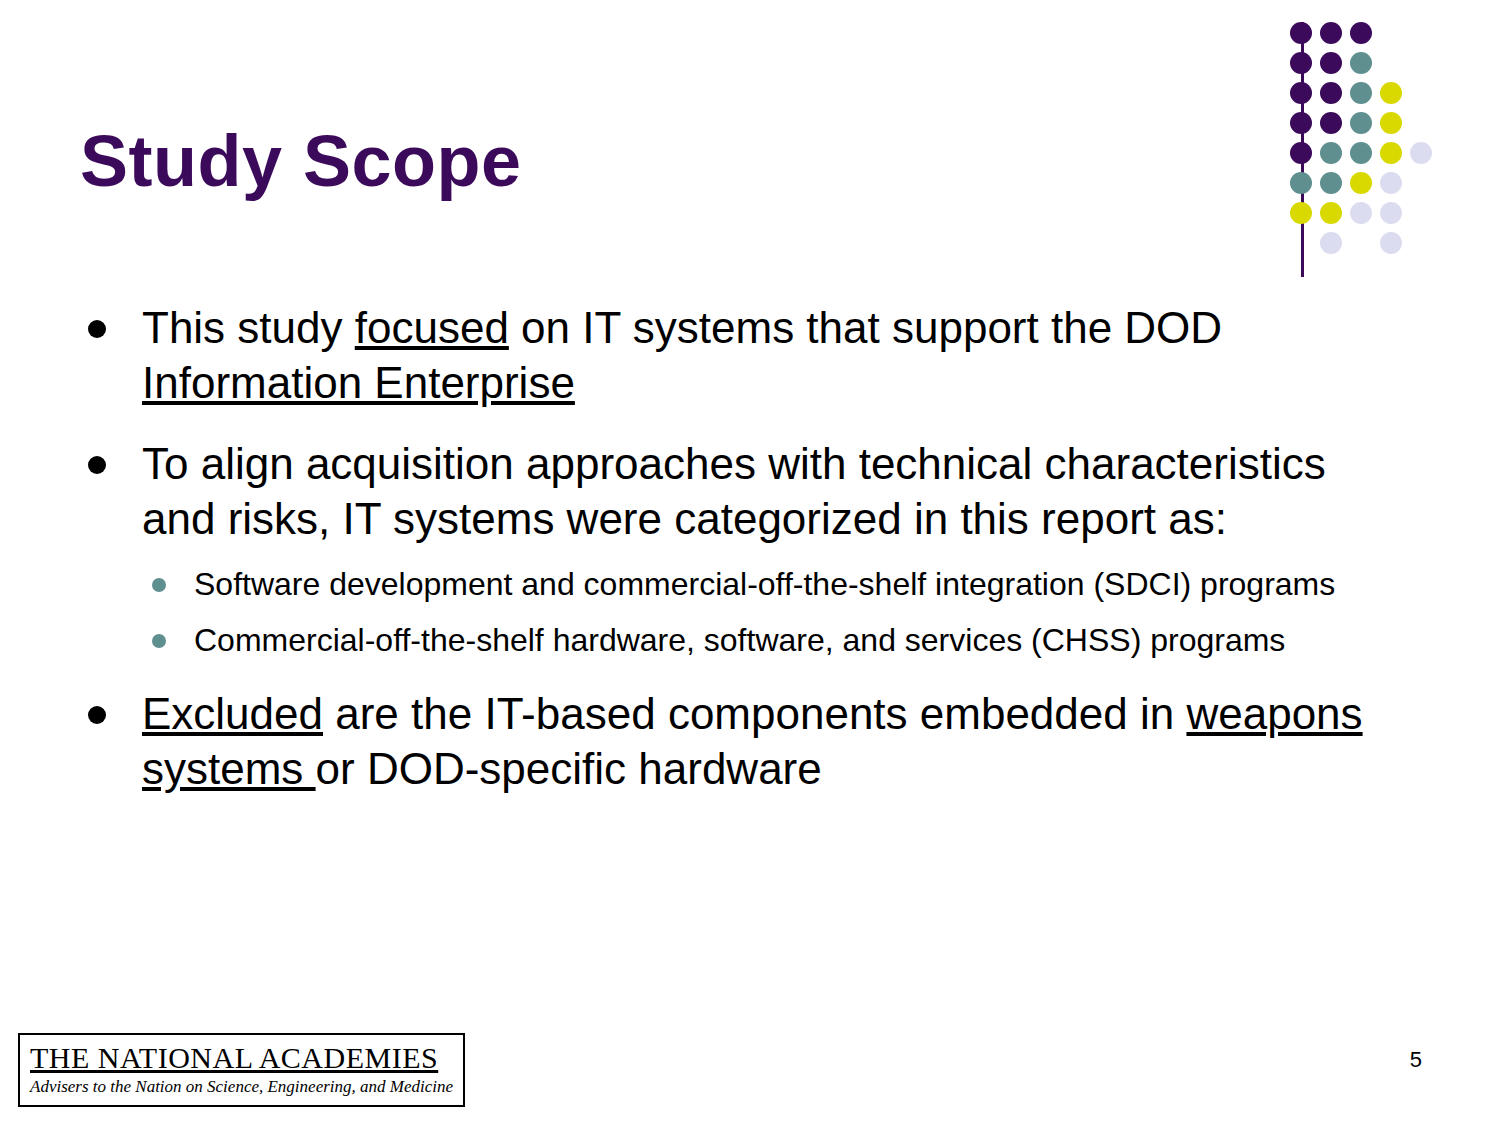Study Scope
This study focused on IT systems that support the DOD Information Enterprise
To align acquisition approaches with technical characteristics and risks, IT systems were categorized in this report as:
Software development and commercial-off-the-shelf integration (SDCI) programs
Commercial-off-the-shelf hardware, software, and services (CHSS) programs
Excluded are the IT-based components embedded in weapons systems or DOD-specific hardware
5
THE NATIONAL ACADEMIES
Advisers to the Nation on Science, Engineering, and Medicine